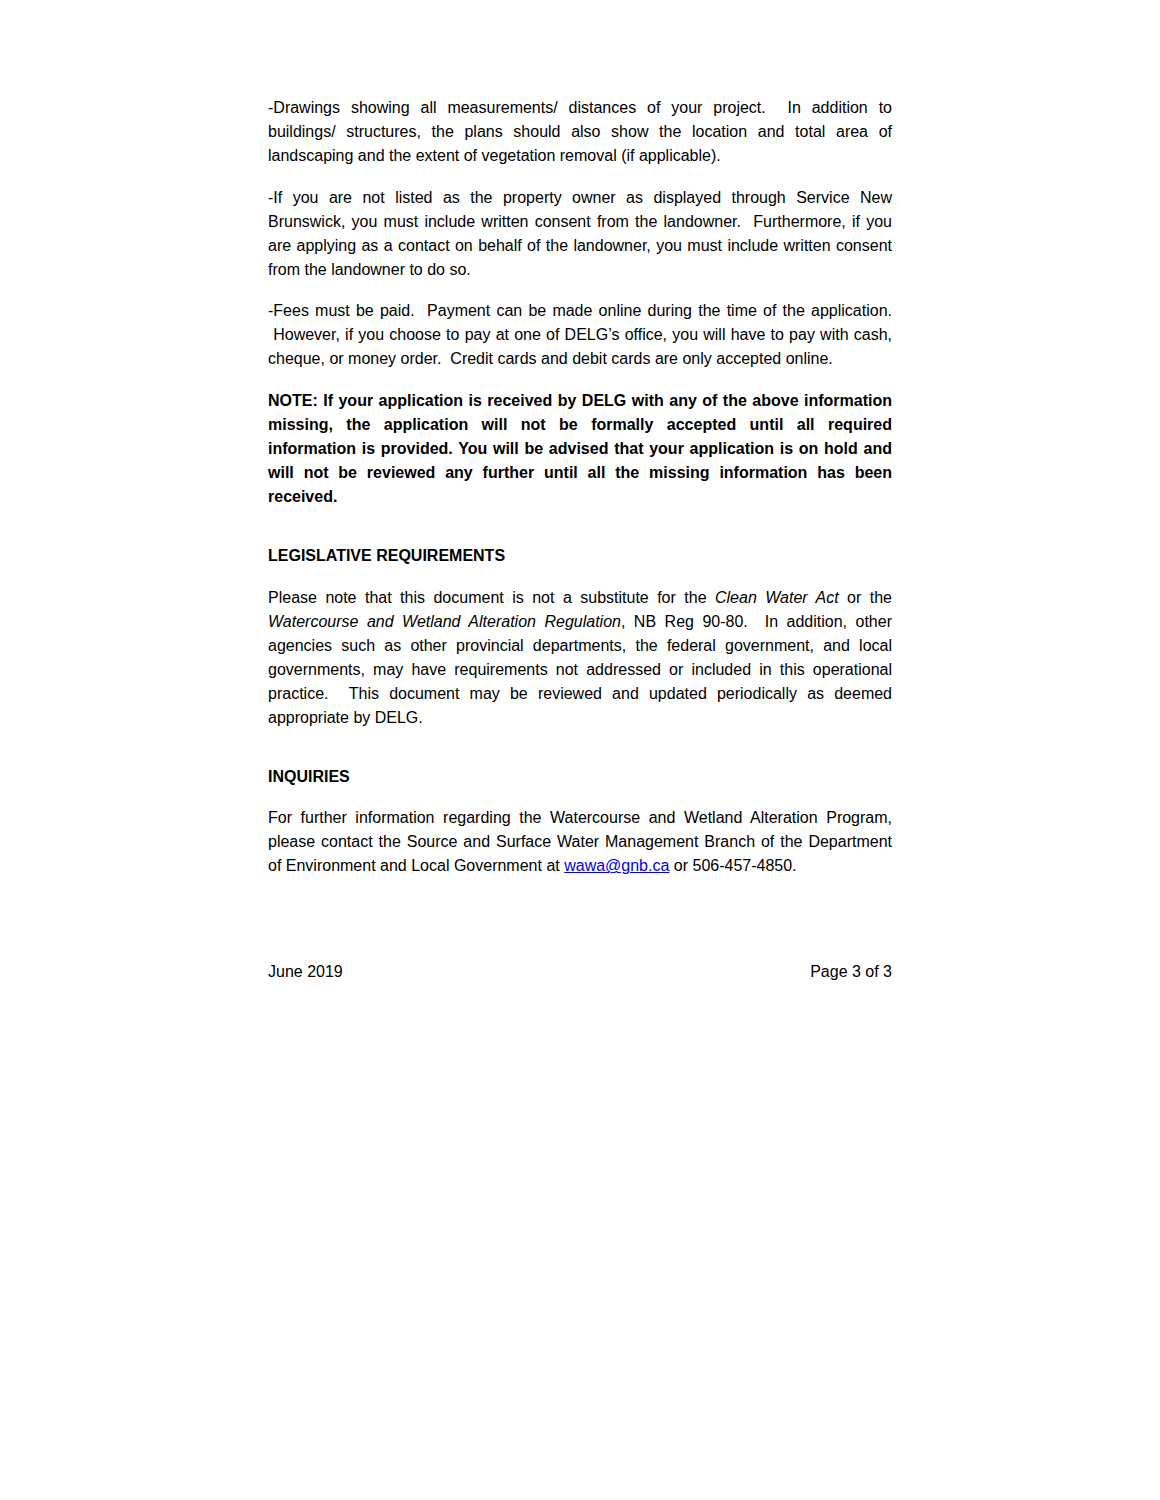-Drawings showing all measurements/ distances of your project. In addition to buildings/ structures, the plans should also show the location and total area of landscaping and the extent of vegetation removal (if applicable).
-If you are not listed as the property owner as displayed through Service New Brunswick, you must include written consent from the landowner. Furthermore, if you are applying as a contact on behalf of the landowner, you must include written consent from the landowner to do so.
-Fees must be paid. Payment can be made online during the time of the application. However, if you choose to pay at one of DELG’s office, you will have to pay with cash, cheque, or money order. Credit cards and debit cards are only accepted online.
NOTE: If your application is received by DELG with any of the above information missing, the application will not be formally accepted until all required information is provided. You will be advised that your application is on hold and will not be reviewed any further until all the missing information has been received.
Legislative Requirements
Please note that this document is not a substitute for the Clean Water Act or the Watercourse and Wetland Alteration Regulation, NB Reg 90-80. In addition, other agencies such as other provincial departments, the federal government, and local governments, may have requirements not addressed or included in this operational practice. This document may be reviewed and updated periodically as deemed appropriate by DELG.
Inquiries
For further information regarding the Watercourse and Wetland Alteration Program, please contact the Source and Surface Water Management Branch of the Department of Environment and Local Government at wawa@gnb.ca or 506-457-4850.
June 2019 Page 3 of 3